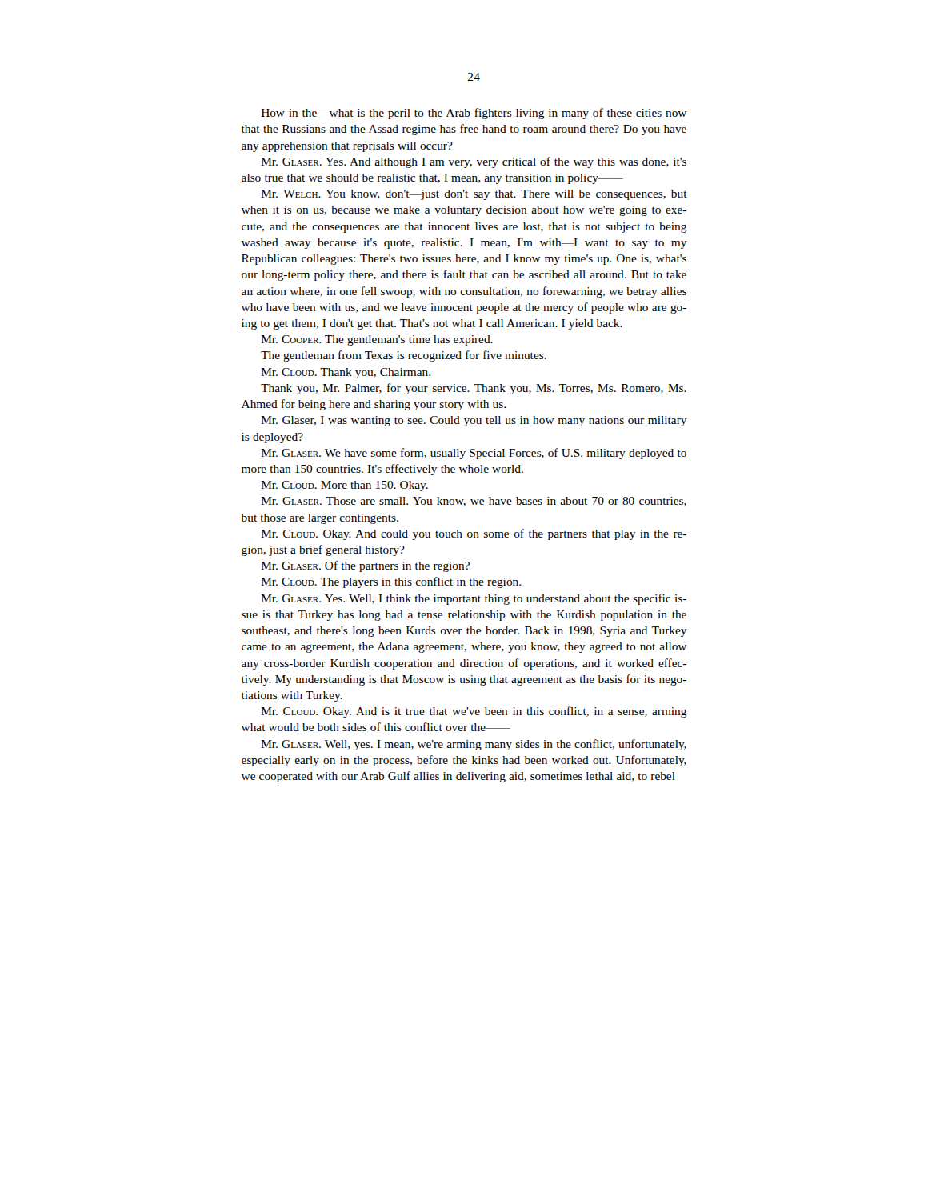24
How in the—what is the peril to the Arab fighters living in many of these cities now that the Russians and the Assad regime has free hand to roam around there? Do you have any apprehension that reprisals will occur?
Mr. Glaser. Yes. And although I am very, very critical of the way this was done, it's also true that we should be realistic that, I mean, any transition in policy——
Mr. Welch. You know, don't—just don't say that. There will be consequences, but when it is on us, because we make a voluntary decision about how we're going to execute, and the consequences are that innocent lives are lost, that is not subject to being washed away because it's quote, realistic. I mean, I'm with—I want to say to my Republican colleagues: There's two issues here, and I know my time's up. One is, what's our long-term policy there, and there is fault that can be ascribed all around. But to take an action where, in one fell swoop, with no consultation, no forewarning, we betray allies who have been with us, and we leave innocent people at the mercy of people who are going to get them, I don't get that. That's not what I call American. I yield back.
Mr. Cooper. The gentleman's time has expired.
The gentleman from Texas is recognized for five minutes.
Mr. Cloud. Thank you, Chairman.
Thank you, Mr. Palmer, for your service. Thank you, Ms. Torres, Ms. Romero, Ms. Ahmed for being here and sharing your story with us.
Mr. Glaser, I was wanting to see. Could you tell us in how many nations our military is deployed?
Mr. Glaser. We have some form, usually Special Forces, of U.S. military deployed to more than 150 countries. It's effectively the whole world.
Mr. Cloud. More than 150. Okay.
Mr. Glaser. Those are small. You know, we have bases in about 70 or 80 countries, but those are larger contingents.
Mr. Cloud. Okay. And could you touch on some of the partners that play in the region, just a brief general history?
Mr. Glaser. Of the partners in the region?
Mr. Cloud. The players in this conflict in the region.
Mr. Glaser. Yes. Well, I think the important thing to understand about the specific issue is that Turkey has long had a tense relationship with the Kurdish population in the southeast, and there's long been Kurds over the border. Back in 1998, Syria and Turkey came to an agreement, the Adana agreement, where, you know, they agreed to not allow any cross-border Kurdish cooperation and direction of operations, and it worked effectively. My understanding is that Moscow is using that agreement as the basis for its negotiations with Turkey.
Mr. Cloud. Okay. And is it true that we've been in this conflict, in a sense, arming what would be both sides of this conflict over the——
Mr. Glaser. Well, yes. I mean, we're arming many sides in the conflict, unfortunately, especially early on in the process, before the kinks had been worked out. Unfortunately, we cooperated with our Arab Gulf allies in delivering aid, sometimes lethal aid, to rebel